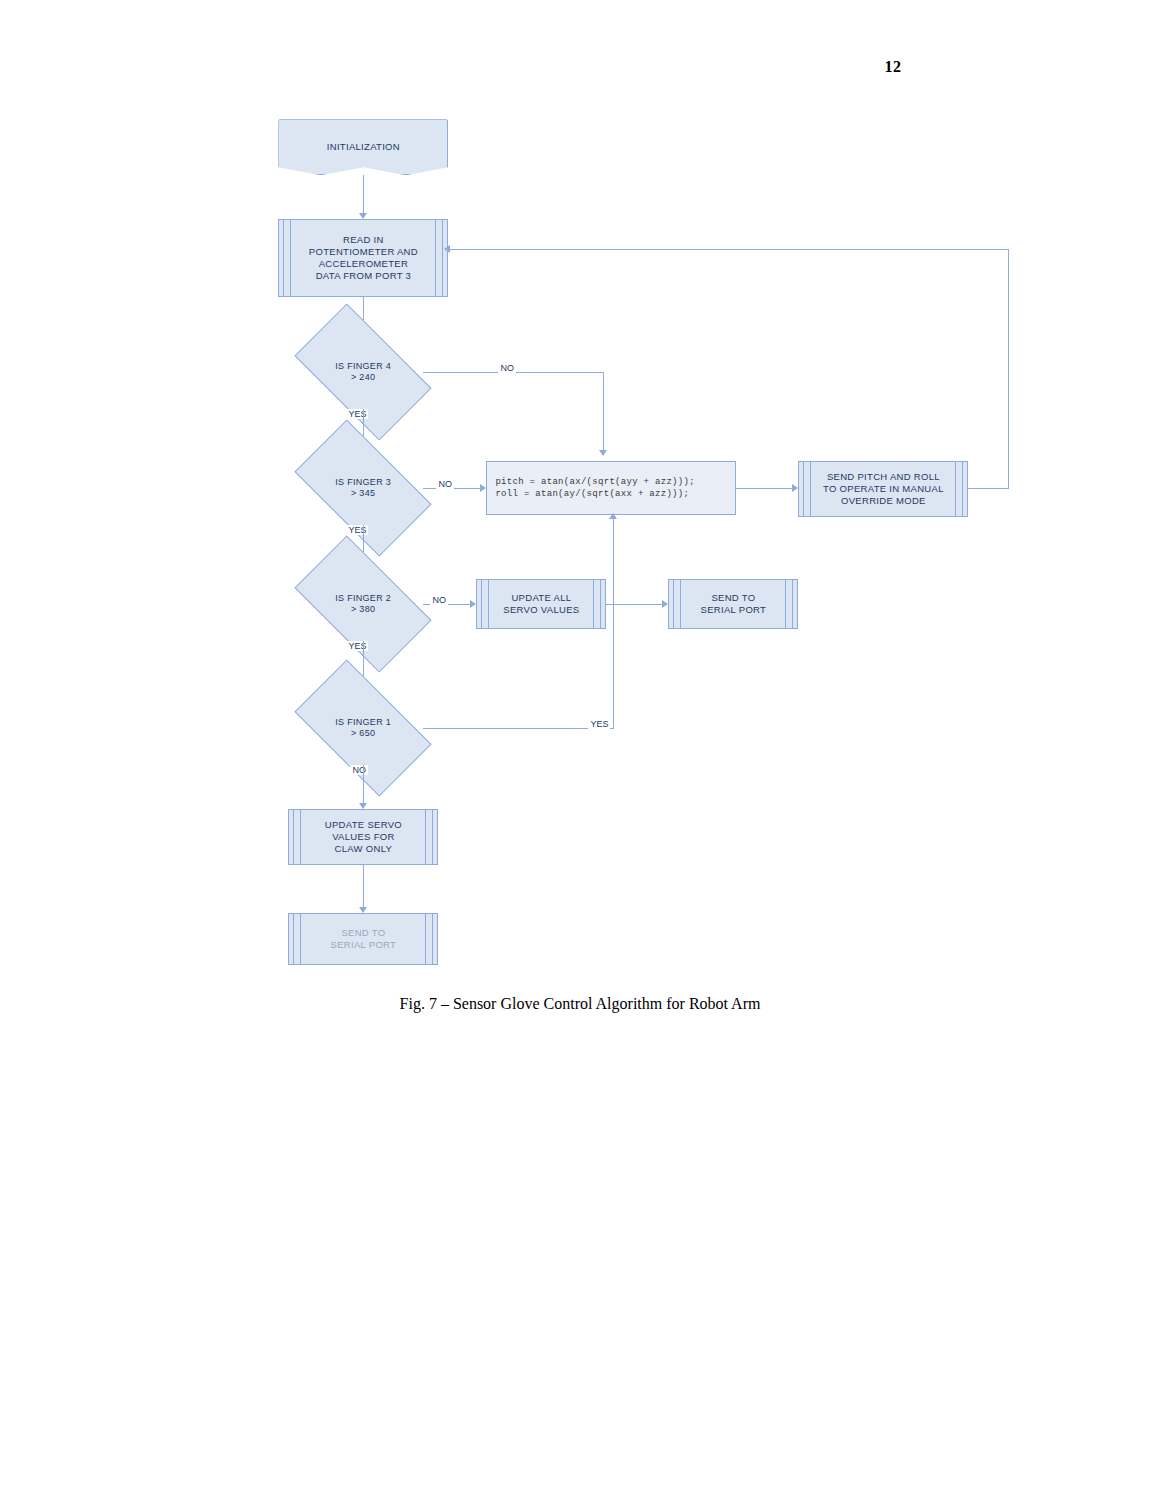12
INITIALIZATION
READ IN
POTENTIOMETER AND
ACCELEROMETER
DATA FROM PORT 3
IS FINGER 4
> 240
NO
YES
IS FINGER 3
> 345
NO
pitch = atan(ax/(sqrt(ayy + azz)));
roll = atan(ay/(sqrt(axx + azz)));
SEND PITCH AND ROLL
TO OPERATE IN MANUAL
OVERRIDE MODE
YES
IS FINGER 2
> 380
NO
UPDATE ALL
SERVO VALUES
SEND TO
SERIAL PORT
YES
IS FINGER 1
> 650
YES
NO
UPDATE SERVO
VALUES FOR
CLAW ONLY
SEND TO
SERIAL PORT
Fig. 7 – Sensor Glove Control Algorithm for Robot Arm